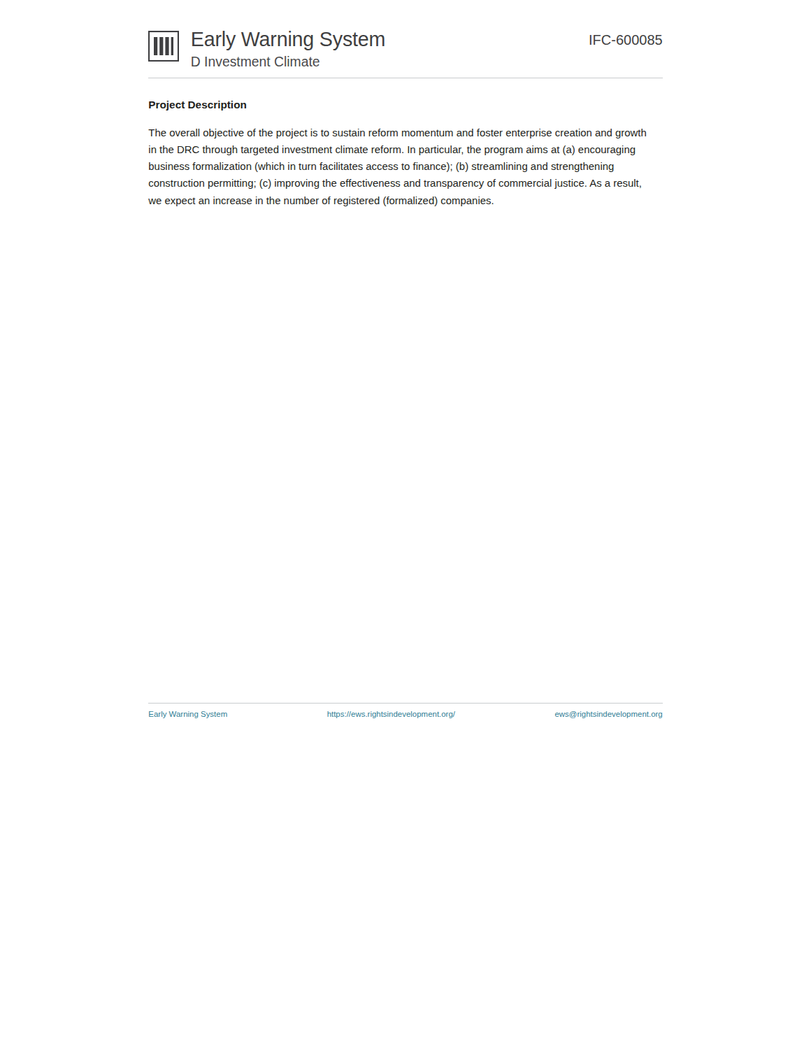Early Warning System D Investment Climate
IFC-600085
Project Description
The overall objective of the project is to sustain reform momentum and foster enterprise creation and growth in the DRC through targeted investment climate reform. In particular, the program aims at (a) encouraging business formalization (which in turn facilitates access to finance); (b) streamlining and strengthening construction permitting; (c) improving the effectiveness and transparency of commercial justice. As a result, we expect an increase in the number of registered (formalized) companies.
Early Warning System
https://ews.rightsindevelopment.org/
ews@rightsindevelopment.org